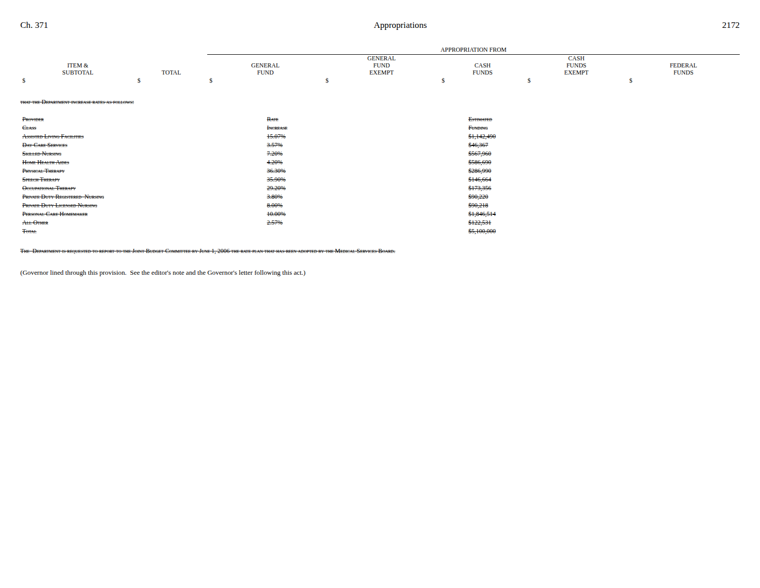Ch. 371
Appropriations
2172
| | | APPROPRIATION FROM |
| ITEM & SUBTOTAL | TOTAL | GENERAL FUND | GENERAL FUND EXEMPT | CASH FUNDS | CASH FUNDS EXEMPT | FEDERAL FUNDS |
| $ | $ | $ | $ | $ | $ | $ |
that the Department increase rates as follows:
| Provider | Rate | Estimated |
| Class | Increase | Funding |
| Assisted Living Facilities | 15.07% | $1,142,490 |
| Day Care Services | 3.57% | $46,367 |
| Skilled Nursing | 7.20% | $567,960 |
| Home Health Aides | 4.20% | $586,690 |
| Physical Therapy | 36.30% | $286,990 |
| Speech Therapy | 35.90% | $146,664 |
| Occupational Therapy | 29.20% | $173,356 |
| Private Duty Registered Nursing | 3.80% | $90,220 |
| Private Duty Licensed Nursing | 8.00% | $90,218 |
| Personal Care Homemaker | 10.00% | $1,846,514 |
| All Other | 2.57% | $122,531 |
| Total | | $5,100,000 |
The Department is requested to report to the Joint Budget Committee by June 1, 2006 the rate plan that has been adopted by the Medical Services Board.
(Governor lined through this provision. See the editor's note and the Governor's letter following this act.)